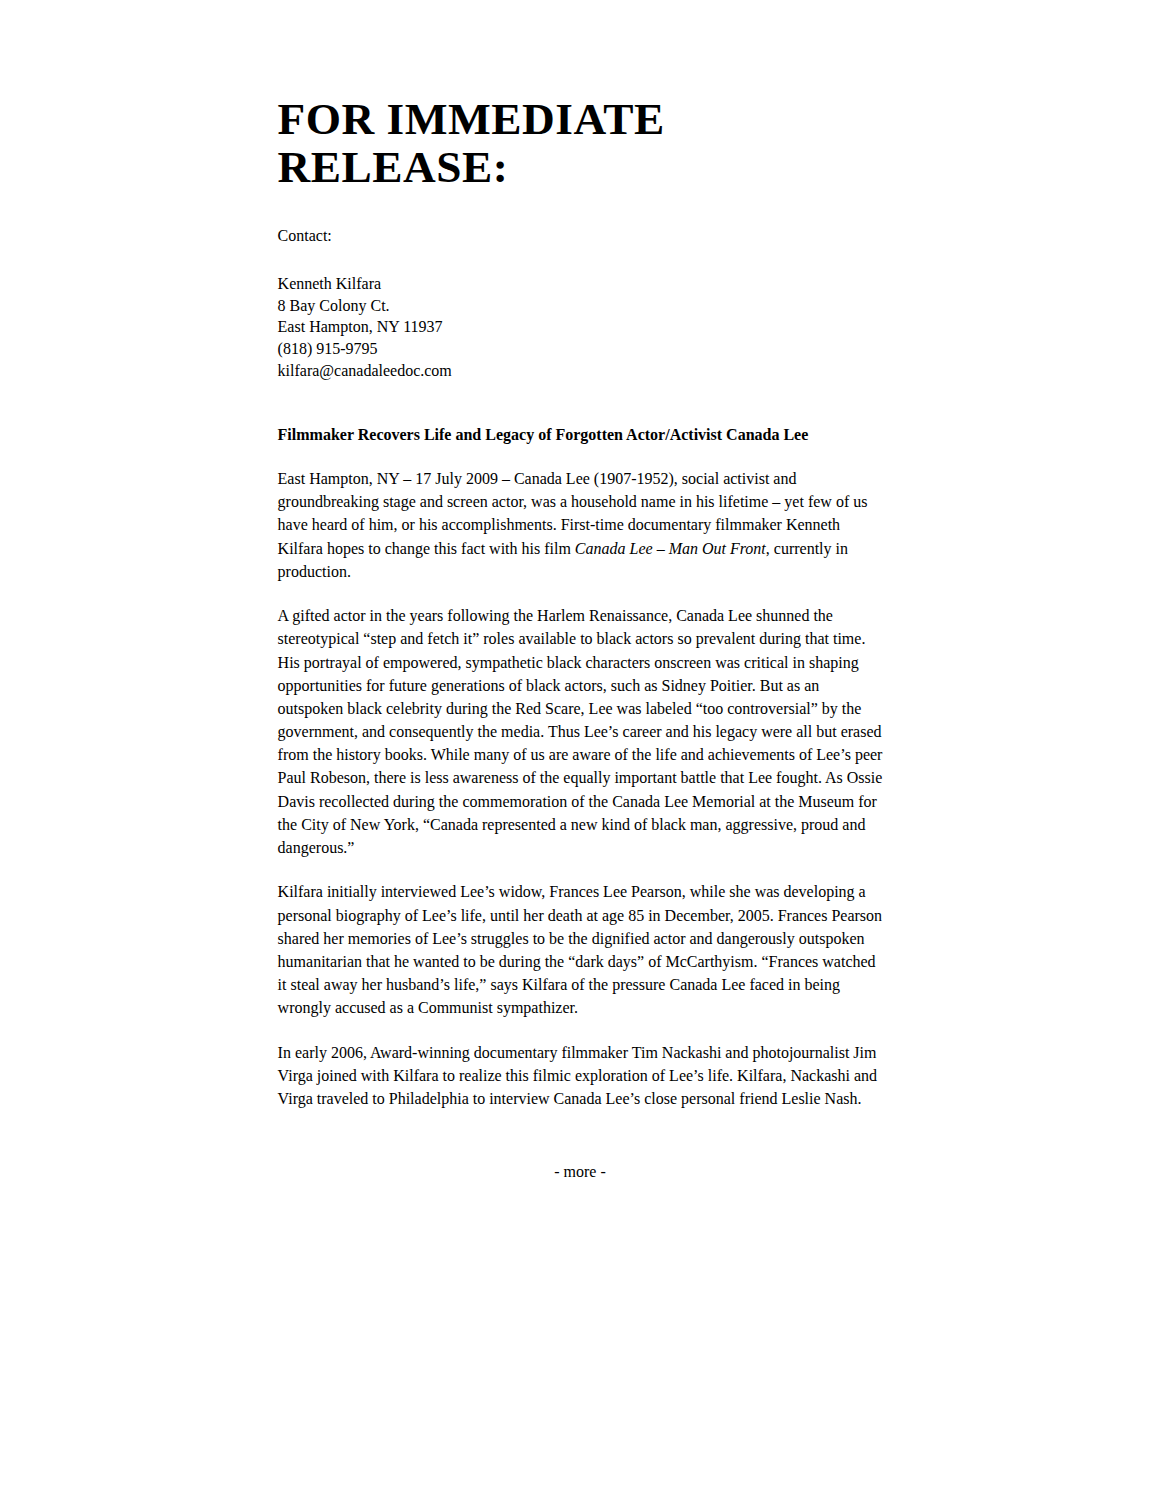FOR IMMEDIATE RELEASE:
Contact:
Kenneth Kilfara
8 Bay Colony Ct.
East Hampton, NY 11937
(818) 915-9795
kilfara@canadaleedoc.com
Filmmaker Recovers Life and Legacy of Forgotten Actor/Activist Canada Lee
East Hampton, NY – 17 July 2009 – Canada Lee (1907-1952), social activist and groundbreaking stage and screen actor, was a household name in his lifetime – yet few of us have heard of him, or his accomplishments. First-time documentary filmmaker Kenneth Kilfara hopes to change this fact with his film Canada Lee – Man Out Front, currently in production.
A gifted actor in the years following the Harlem Renaissance, Canada Lee shunned the stereotypical “step and fetch it” roles available to black actors so prevalent during that time. His portrayal of empowered, sympathetic black characters onscreen was critical in shaping opportunities for future generations of black actors, such as Sidney Poitier. But as an outspoken black celebrity during the Red Scare, Lee was labeled “too controversial” by the government, and consequently the media. Thus Lee’s career and his legacy were all but erased from the history books. While many of us are aware of the life and achievements of Lee’s peer Paul Robeson, there is less awareness of the equally important battle that Lee fought. As Ossie Davis recollected during the commemoration of the Canada Lee Memorial at the Museum for the City of New York, “Canada represented a new kind of black man, aggressive, proud and dangerous.”
Kilfara initially interviewed Lee’s widow, Frances Lee Pearson, while she was developing a personal biography of Lee’s life, until her death at age 85 in December, 2005. Frances Pearson shared her memories of Lee’s struggles to be the dignified actor and dangerously outspoken humanitarian that he wanted to be during the “dark days” of McCarthyism. “Frances watched it steal away her husband’s life,” says Kilfara of the pressure Canada Lee faced in being wrongly accused as a Communist sympathizer.
In early 2006, Award-winning documentary filmmaker Tim Nackashi and photojournalist Jim Virga joined with Kilfara to realize this filmic exploration of Lee’s life. Kilfara, Nackashi and Virga traveled to Philadelphia to interview Canada Lee’s close personal friend Leslie Nash.
- more -